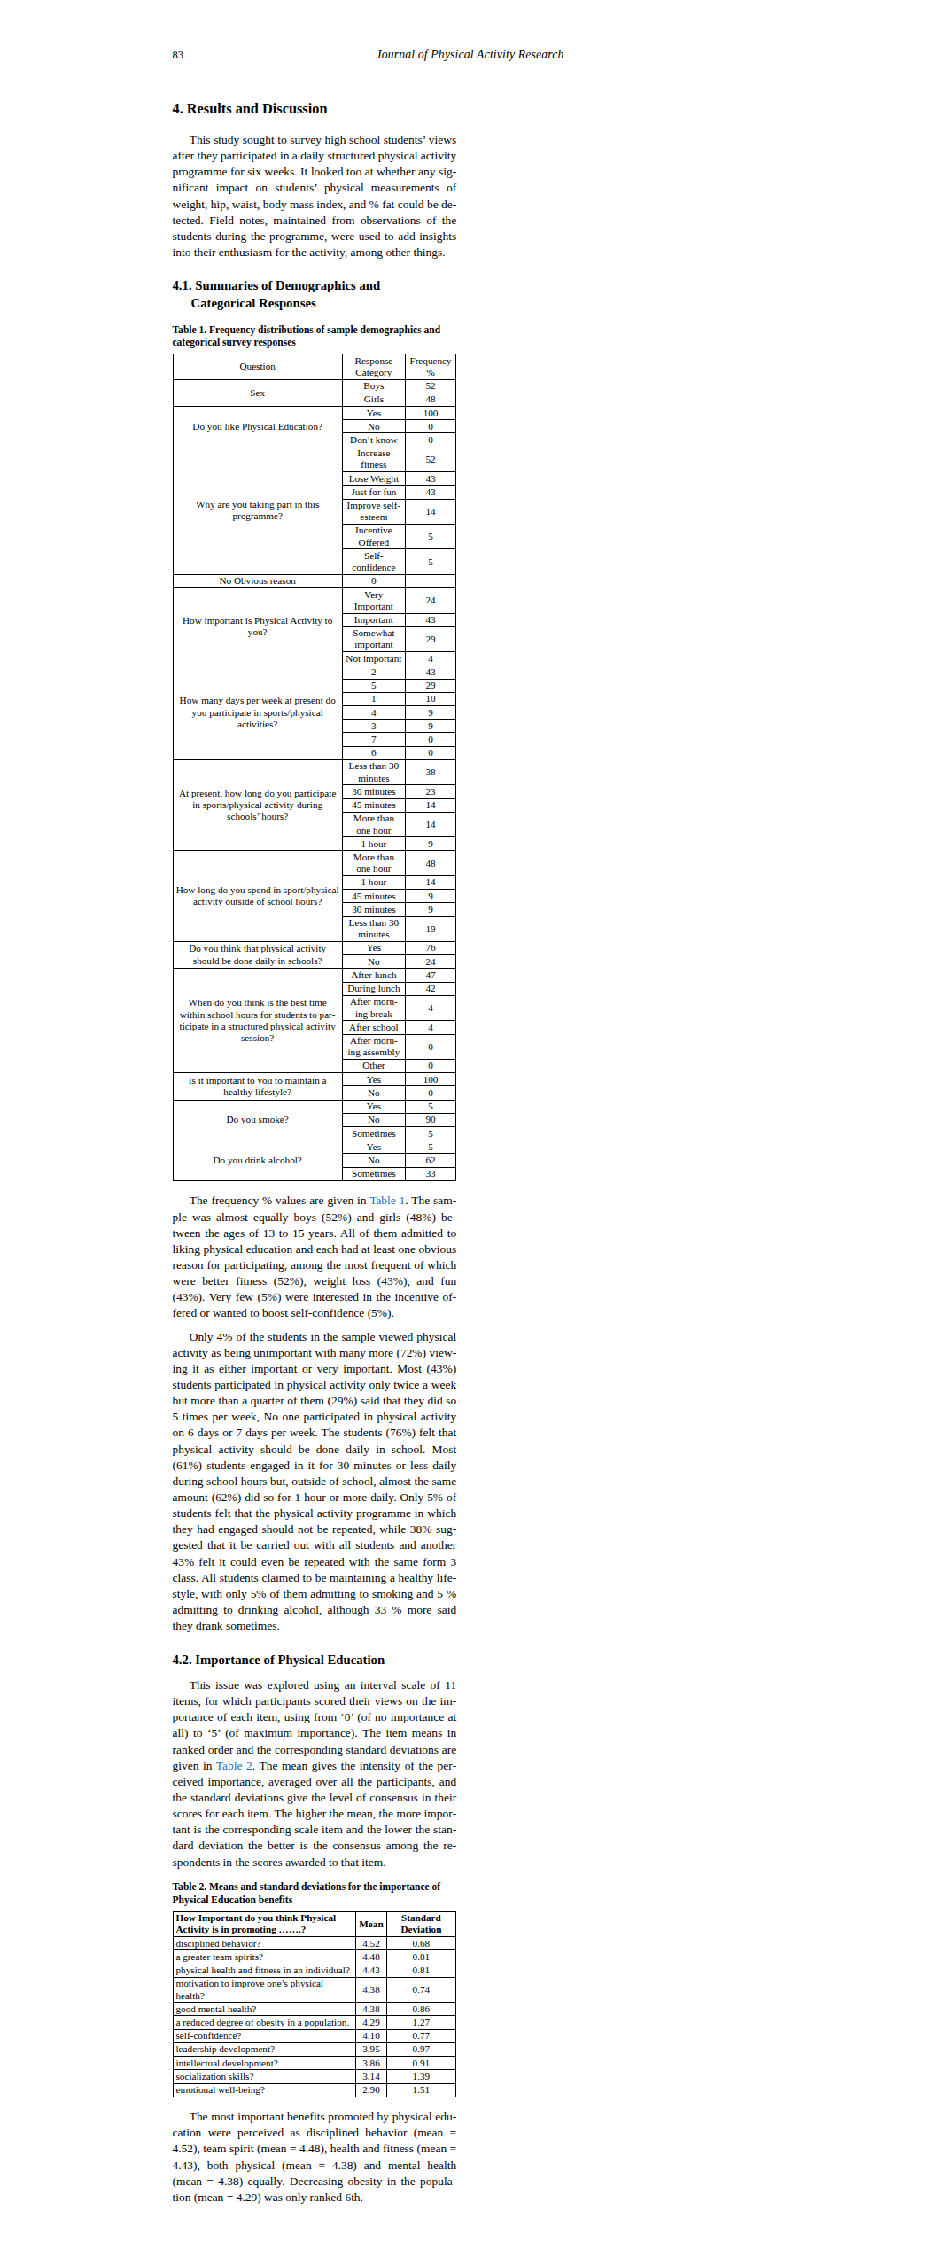83
Journal of Physical Activity Research
4. Results and Discussion
This study sought to survey high school students’ views after they participated in a daily structured physical activity programme for six weeks. It looked too at whether any significant impact on students’ physical measurements of weight, hip, waist, body mass index, and % fat could be detected. Field notes, maintained from observations of the students during the programme, were used to add insights into their enthusiasm for the activity, among other things.
4.1. Summaries of Demographics and Categorical Responses
Table 1. Frequency distributions of sample demographics and categorical survey responses
| Question | Response Category | Frequency % |
| --- | --- | --- |
| Sex | Boys | 52 |
| Girls | 48 |
| Do you like Physical Education? | Yes | 100 |
| No | 0 |
| Don’t know | 0 |
| Why are you taking part in this programme? | Increase fitness | 52 |
| Lose Weight | 43 |
| Just for fun | 43 |
| Improve self-esteem | 14 |
| Incentive Offered | 5 |
| Self-confidence | 5 |
| No Obvious reason | 0 |
| How important is Physical Activity to you? | Very Important | 24 |
| Important | 43 |
| Somewhat important | 29 |
| Not important | 4 |
| How many days per week at present do you participate in sports/physical activities? | 2 | 43 |
| 5 | 29 |
| 1 | 10 |
| 4 | 9 |
| 3 | 9 |
| 7 | 0 |
| 6 | 0 |
| At present, how long do you participate in sports/physical activity during schools’ hours? | Less than 30 minutes | 38 |
| 30 minutes | 23 |
| 45 minutes | 14 |
| More than one hour | 14 |
| 1 hour | 9 |
| How long do you spend in sport/physical activity outside of school hours? | More than one hour | 48 |
| 1 hour | 14 |
| 45 minutes | 9 |
| 30 minutes | 9 |
| Less than 30 minutes | 19 |
| Do you think that physical activity should be done daily in schools? | Yes | 76 |
| No | 24 |
| When do you think is the best time within school hours for students to participate in a structured physical activity session? | After lunch | 47 |
| During lunch | 42 |
| After morning break | 4 |
| After school | 4 |
| After morning assembly | 0 |
| Other | 0 |
| Is it important to you to maintain a healthy lifestyle? | Yes | 100 |
| No | 0 |
| Do you smoke? | Yes | 5 |
| No | 90 |
| Sometimes | 5 |
| Do you drink alcohol? | Yes | 5 |
| No | 62 |
| Sometimes | 33 |
The frequency % values are given in Table 1. The sample was almost equally boys (52%) and girls (48%) between the ages of 13 to 15 years. All of them admitted to liking physical education and each had at least one obvious reason for participating, among the most frequent of which were better fitness (52%), weight loss (43%), and fun (43%). Very few (5%) were interested in the incentive offered or wanted to boost self-confidence (5%).
Only 4% of the students in the sample viewed physical activity as being unimportant with many more (72%) viewing it as either important or very important. Most (43%) students participated in physical activity only twice a week but more than a quarter of them (29%) said that they did so 5 times per week, No one participated in physical activity on 6 days or 7 days per week. The students (76%) felt that physical activity should be done daily in school. Most (61%) students engaged in it for 30 minutes or less daily during school hours but, outside of school, almost the same amount (62%) did so for 1 hour or more daily. Only 5% of students felt that the physical activity programme in which they had engaged should not be repeated, while 38% suggested that it be carried out with all students and another 43% felt it could even be repeated with the same form 3 class. All students claimed to be maintaining a healthy lifestyle, with only 5% of them admitting to smoking and 5 % admitting to drinking alcohol, although 33 % more said they drank sometimes.
4.2. Importance of Physical Education
This issue was explored using an interval scale of 11 items, for which participants scored their views on the importance of each item, using from ‘0’ (of no importance at all) to ‘5’ (of maximum importance). The item means in ranked order and the corresponding standard deviations are given in Table 2. The mean gives the intensity of the perceived importance, averaged over all the participants, and the standard deviations give the level of consensus in their scores for each item. The higher the mean, the more important is the corresponding scale item and the lower the standard deviation the better is the consensus among the respondents in the scores awarded to that item.
Table 2. Means and standard deviations for the importance of Physical Education benefits
| How Important do you think Physical Activity is in promoting …….? | Mean | Standard Deviation |
| --- | --- | --- |
| disciplined behavior? | 4.52 | 0.68 |
| a greater team spirits? | 4.48 | 0.81 |
| physical health and fitness in an individual? | 4.43 | 0.81 |
| motivation to improve one’s physical health? | 4.38 | 0.74 |
| good mental health? | 4.38 | 0.86 |
| a reduced degree of obesity in a population. | 4.29 | 1.27 |
| self-confidence? | 4.10 | 0.77 |
| leadership development? | 3.95 | 0.97 |
| intellectual development? | 3.86 | 0.91 |
| socialization skills? | 3.14 | 1.39 |
| emotional well-being? | 2.90 | 1.51 |
The most important benefits promoted by physical education were perceived as disciplined behavior (mean = 4.52), team spirit (mean = 4.48), health and fitness (mean = 4.43), both physical (mean = 4.38) and mental health (mean = 4.38) equally. Decreasing obesity in the population (mean = 4.29) was only ranked 6th.